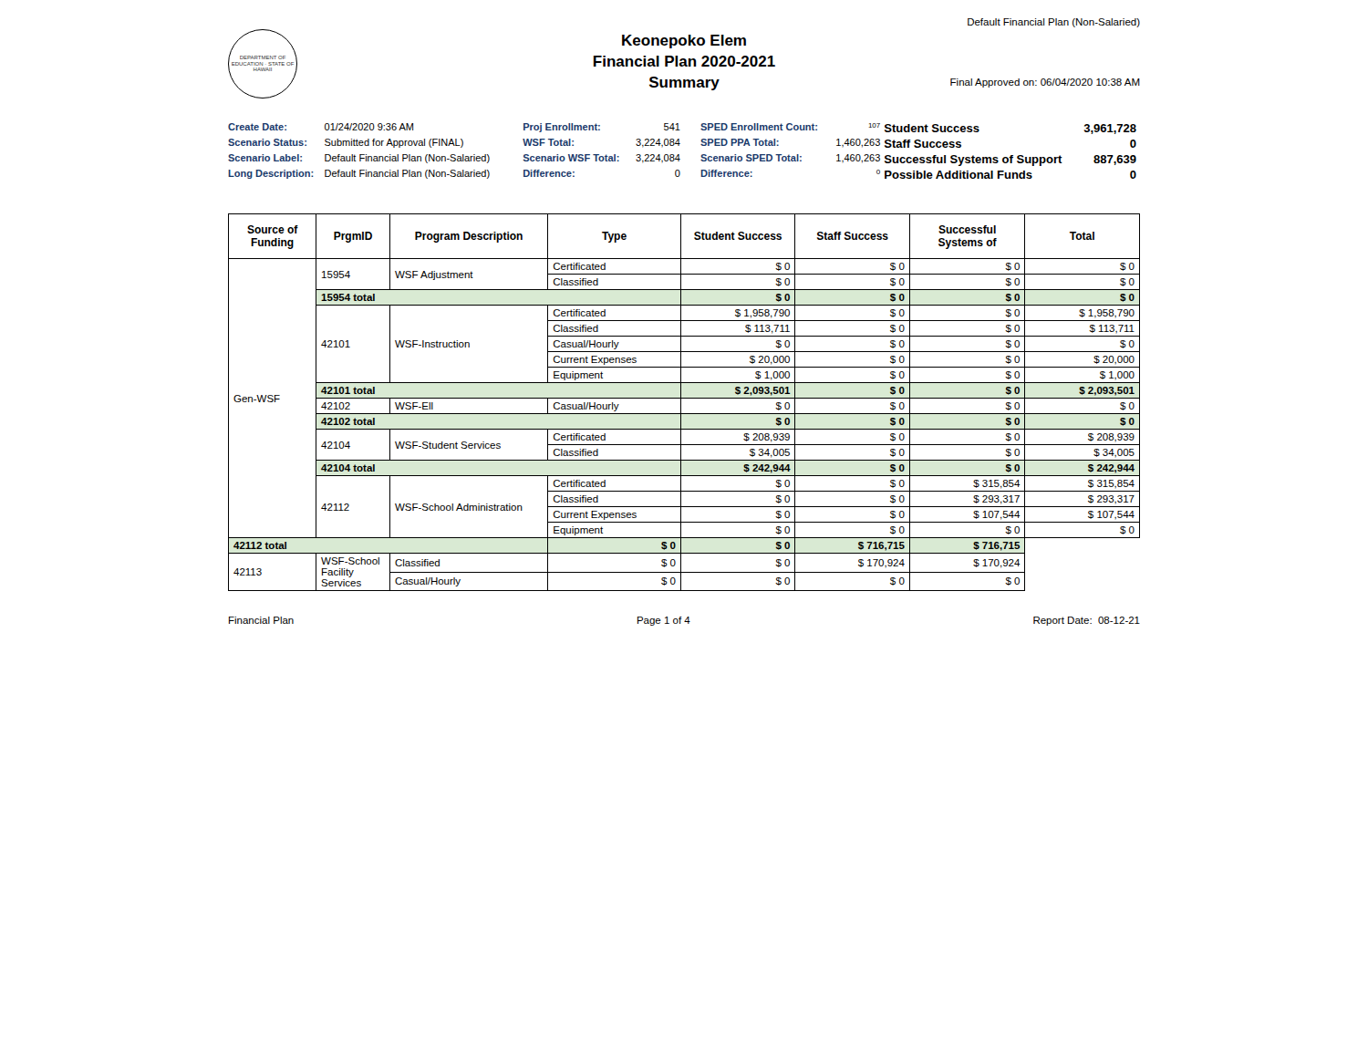Default Financial Plan (Non-Salaried)
DEPARTMENT OF EDUCATION · STATE OF HAWAII
Keonepoko Elem
Financial Plan 2020-2021
Summary
Final Approved on: 06/04/2020 10:38 AM
| Create Date: | 01/24/2020 9:36 AM | Proj Enrollment: | 541 | SPED Enrollment Count: | 107 | Student Success | 3,961,728 |
| Scenario Status: | Submitted for Approval (FINAL) | WSF Total: | 3,224,084 | SPED PPA Total: | 1,460,263 | Staff Success | 0 |
| Scenario Label: | Default Financial Plan (Non-Salaried) | Scenario WSF Total: | 3,224,084 | Scenario SPED Total: | 1,460,263 | Successful Systems of Support | 887,639 |
| Long Description: | Default Financial Plan (Non-Salaried) | Difference: | 0 | Difference: | 0 | Possible Additional Funds | 0 |
| Source of Funding | PrgmID | Program Description | Type | Student Success | Staff Success | Successful Systems of | Total |
| --- | --- | --- | --- | --- | --- | --- | --- |
| Gen-WSF | 15954 | WSF Adjustment | Certificated | $ 0 | $ 0 | $ 0 | $ 0 |
| Classified | $ 0 | $ 0 | $ 0 | $ 0 |
| 15954 total | $ 0 | $ 0 | $ 0 | $ 0 |
| 42101 | WSF-Instruction | Certificated | $ 1,958,790 | $ 0 | $ 0 | $ 1,958,790 |
| Classified | $ 113,711 | $ 0 | $ 0 | $ 113,711 |
| Casual/Hourly | $ 0 | $ 0 | $ 0 | $ 0 |
| Current Expenses | $ 20,000 | $ 0 | $ 0 | $ 20,000 |
| Equipment | $ 1,000 | $ 0 | $ 0 | $ 1,000 |
| 42101 total | $ 2,093,501 | $ 0 | $ 0 | $ 2,093,501 |
| 42102 | WSF-Ell | Casual/Hourly | $ 0 | $ 0 | $ 0 | $ 0 |
| 42102 total | $ 0 | $ 0 | $ 0 | $ 0 |
| 42104 | WSF-Student Services | Certificated | $ 208,939 | $ 0 | $ 0 | $ 208,939 |
| Classified | $ 34,005 | $ 0 | $ 0 | $ 34,005 |
| 42104 total | $ 242,944 | $ 0 | $ 0 | $ 242,944 |
| 42112 | WSF-School Administration | Certificated | $ 0 | $ 0 | $ 315,854 | $ 315,854 |
| Classified | $ 0 | $ 0 | $ 293,317 | $ 293,317 |
| Current Expenses | $ 0 | $ 0 | $ 107,544 | $ 107,544 |
| Equipment | $ 0 | $ 0 | $ 0 | $ 0 |
| 42112 total | $ 0 | $ 0 | $ 716,715 | $ 716,715 |
| 42113 | WSF-School Facility Services | Classified | $ 0 | $ 0 | $ 170,924 | $ 170,924 |
| Casual/Hourly | $ 0 | $ 0 | $ 0 | $ 0 |
Financial Plan
Page 1 of 4
Report Date: 08-12-21